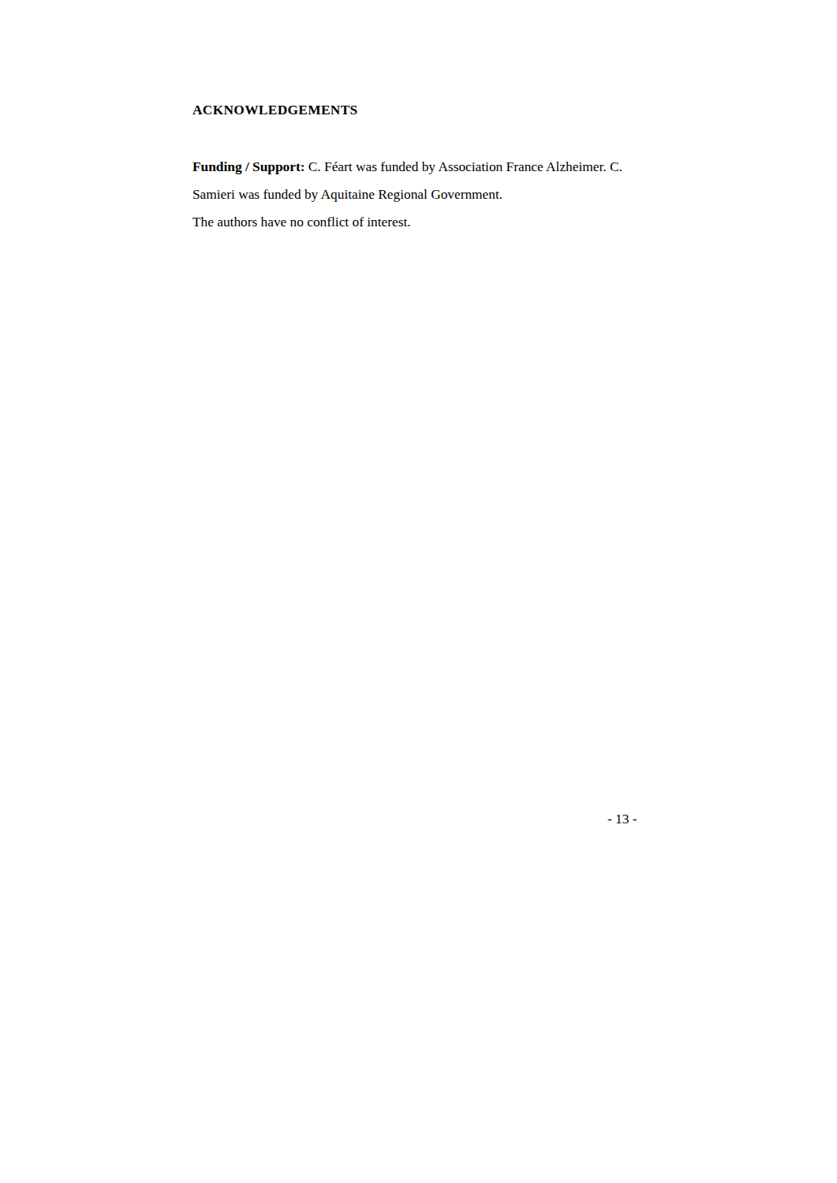ACKNOWLEDGEMENTS
Funding / Support: C. Féart was funded by Association France Alzheimer. C. Samieri was funded by Aquitaine Regional Government.
The authors have no conflict of interest.
- 13 -